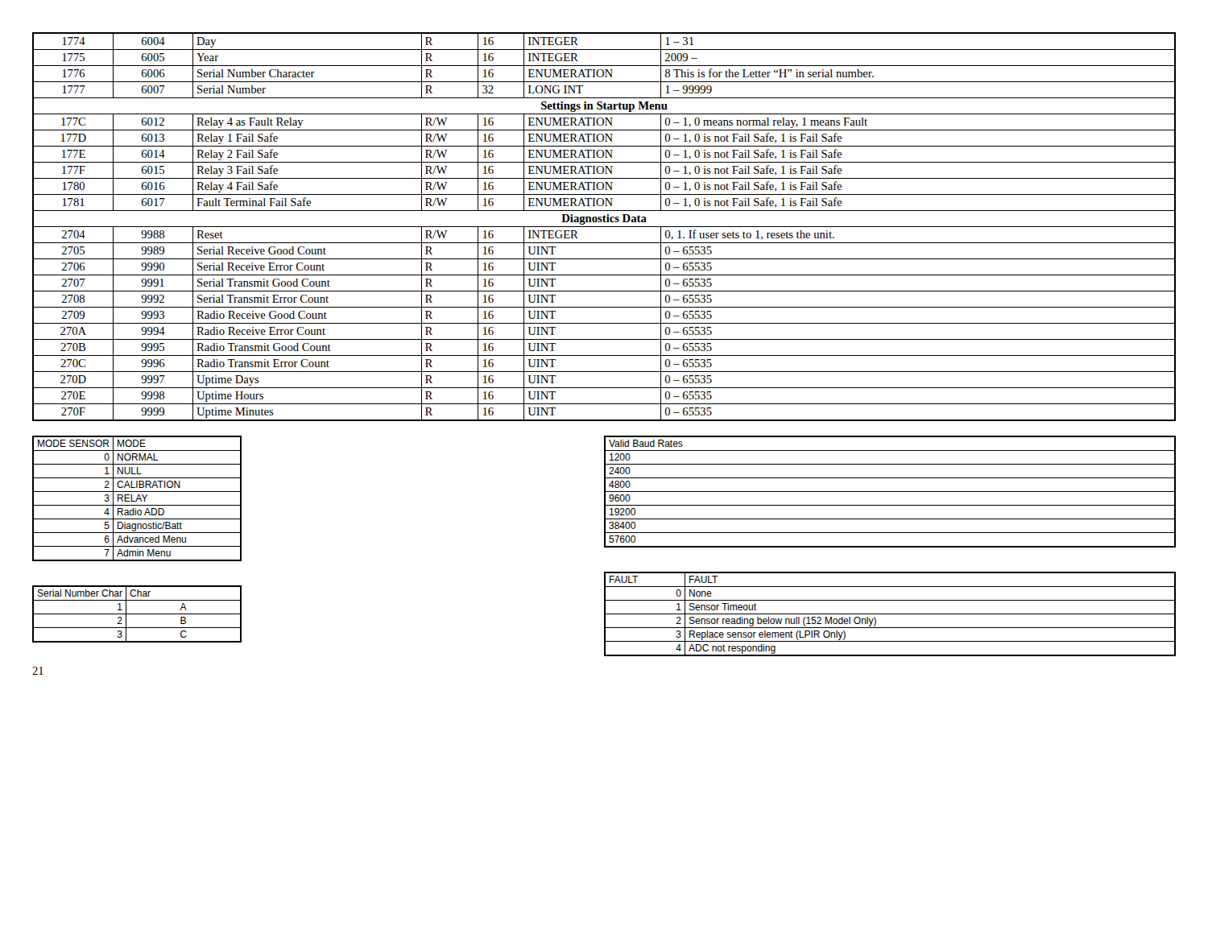| 1774 | 6004 | Day | R | 16 | INTEGER | 1 – 31 |
| 1775 | 6005 | Year | R | 16 | INTEGER | 2009 – |
| 1776 | 6006 | Serial Number Character | R | 16 | ENUMERATION | 8 This is for the Letter “H” in serial number. |
| 1777 | 6007 | Serial Number | R | 32 | LONG INT | 1 – 99999 |
| Settings in Startup Menu |
| 177C | 6012 | Relay 4 as Fault Relay | R/W | 16 | ENUMERATION | 0 – 1, 0 means normal relay, 1 means Fault |
| 177D | 6013 | Relay 1 Fail Safe | R/W | 16 | ENUMERATION | 0 – 1, 0 is not Fail Safe, 1 is Fail Safe |
| 177E | 6014 | Relay 2 Fail Safe | R/W | 16 | ENUMERATION | 0 – 1, 0 is not Fail Safe, 1 is Fail Safe |
| 177F | 6015 | Relay 3 Fail Safe | R/W | 16 | ENUMERATION | 0 – 1, 0 is not Fail Safe, 1 is Fail Safe |
| 1780 | 6016 | Relay 4 Fail Safe | R/W | 16 | ENUMERATION | 0 – 1, 0 is not Fail Safe, 1 is Fail Safe |
| 1781 | 6017 | Fault Terminal Fail Safe | R/W | 16 | ENUMERATION | 0 – 1, 0 is not Fail Safe, 1 is Fail Safe |
| Diagnostics Data |
| 2704 | 9988 | Reset | R/W | 16 | INTEGER | 0, 1. If user sets to 1, resets the unit. |
| 2705 | 9989 | Serial Receive Good Count | R | 16 | UINT | 0 – 65535 |
| 2706 | 9990 | Serial Receive Error Count | R | 16 | UINT | 0 – 65535 |
| 2707 | 9991 | Serial Transmit Good Count | R | 16 | UINT | 0 – 65535 |
| 2708 | 9992 | Serial Transmit Error Count | R | 16 | UINT | 0 – 65535 |
| 2709 | 9993 | Radio Receive Good Count | R | 16 | UINT | 0 – 65535 |
| 270A | 9994 | Radio Receive Error Count | R | 16 | UINT | 0 – 65535 |
| 270B | 9995 | Radio Transmit Good Count | R | 16 | UINT | 0 – 65535 |
| 270C | 9996 | Radio Transmit Error Count | R | 16 | UINT | 0 – 65535 |
| 270D | 9997 | Uptime Days | R | 16 | UINT | 0 – 65535 |
| 270E | 9998 | Uptime Hours | R | 16 | UINT | 0 – 65535 |
| 270F | 9999 | Uptime Minutes | R | 16 | UINT | 0 – 65535 |
| / MODE SENSOR / MODE / / 0 / NORMAL / / 1 / NULL / / 2 / CALIBRATION / / 3 / RELAY / / 4 / Radio ADD / / 5 / Diagnostic/Batt / / 6 / Advanced Menu / / 7 / Admin Menu / / Serial Number Char / Char / / 1 / A / / 2 / B / / 3 / C / | / Valid Baud Rates / / 1200 / / 2400 / / 4800 / / 9600 / / 19200 / / 38400 / / 57600 / / FAULT / FAULT / / 0 / None / / 1 / Sensor Timeout / / 2 / Sensor reading below null (152 Model Only) / / 3 / Replace sensor element (LPIR Only) / / 4 / ADC not responding / |
21